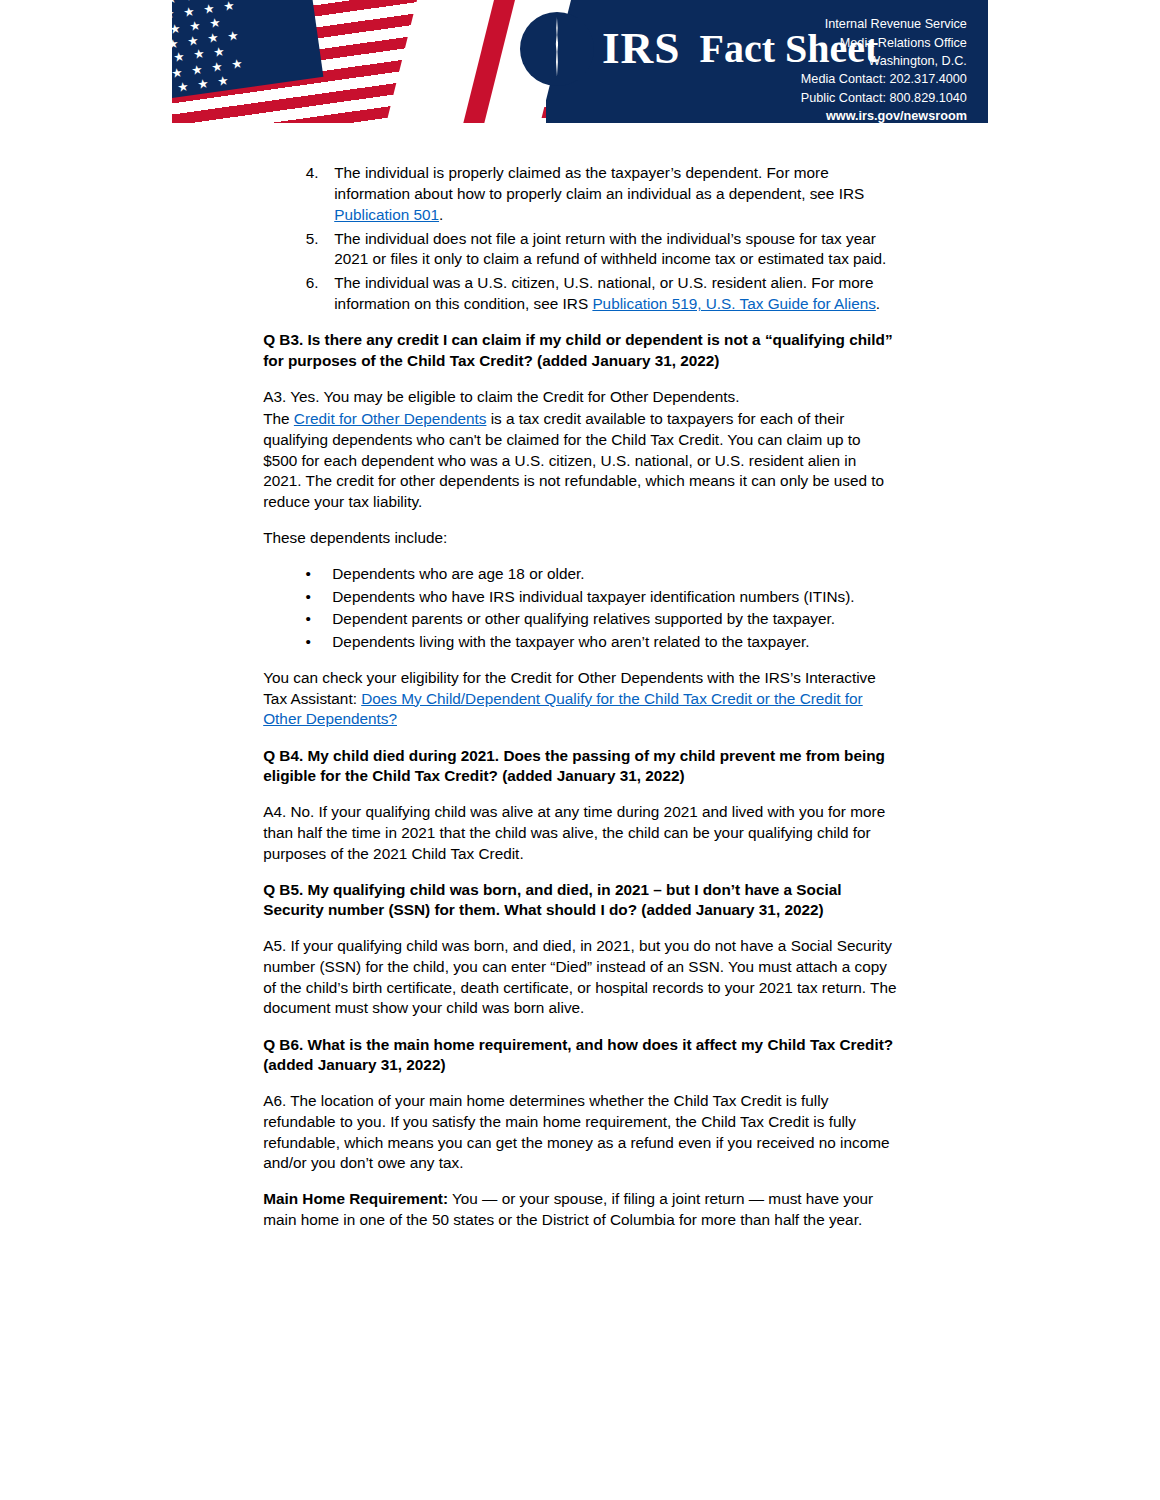★★★★★★ ★★★★★ ★★★★★★ ★★★★★ ★★★★★★ ★★★★★ ★★★★★★ ★★★★★
IRS Fact Sheet
Internal Revenue Service
Media Relations Office
Washington, D.C.
Media Contact: 202.317.4000
Public Contact: 800.829.1040
www.irs.gov/newsroom
The individual is properly claimed as the taxpayer’s dependent. For more information about how to properly claim an individual as a dependent, see IRS Publication 501.
The individual does not file a joint return with the individual’s spouse for tax year 2021 or files it only to claim a refund of withheld income tax or estimated tax paid.
The individual was a U.S. citizen, U.S. national, or U.S. resident alien. For more information on this condition, see IRS Publication 519, U.S. Tax Guide for Aliens.
Q B3. Is there any credit I can claim if my child or dependent is not a “qualifying child” for purposes of the Child Tax Credit? (added January 31, 2022)
A3. Yes. You may be eligible to claim the Credit for Other Dependents.
The Credit for Other Dependents is a tax credit available to taxpayers for each of their qualifying dependents who can't be claimed for the Child Tax Credit. You can claim up to $500 for each dependent who was a U.S. citizen, U.S. national, or U.S. resident alien in 2021. The credit for other dependents is not refundable, which means it can only be used to reduce your tax liability.
These dependents include:
Dependents who are age 18 or older.
Dependents who have IRS individual taxpayer identification numbers (ITINs).
Dependent parents or other qualifying relatives supported by the taxpayer.
Dependents living with the taxpayer who aren’t related to the taxpayer.
You can check your eligibility for the Credit for Other Dependents with the IRS’s Interactive Tax Assistant: Does My Child/Dependent Qualify for the Child Tax Credit or the Credit for Other Dependents?
Q B4. My child died during 2021. Does the passing of my child prevent me from being eligible for the Child Tax Credit? (added January 31, 2022)
A4. No. If your qualifying child was alive at any time during 2021 and lived with you for more than half the time in 2021 that the child was alive, the child can be your qualifying child for purposes of the 2021 Child Tax Credit.
Q B5. My qualifying child was born, and died, in 2021 – but I don’t have a Social Security number (SSN) for them. What should I do? (added January 31, 2022)
A5. If your qualifying child was born, and died, in 2021, but you do not have a Social Security number (SSN) for the child, you can enter “Died” instead of an SSN. You must attach a copy of the child’s birth certificate, death certificate, or hospital records to your 2021 tax return. The document must show your child was born alive.
Q B6. What is the main home requirement, and how does it affect my Child Tax Credit? (added January 31, 2022)
A6. The location of your main home determines whether the Child Tax Credit is fully refundable to you. If you satisfy the main home requirement, the Child Tax Credit is fully refundable, which means you can get the money as a refund even if you received no income and/or you don’t owe any tax.
Main Home Requirement: You — or your spouse, if filing a joint return — must have your main home in one of the 50 states or the District of Columbia for more than half the year.